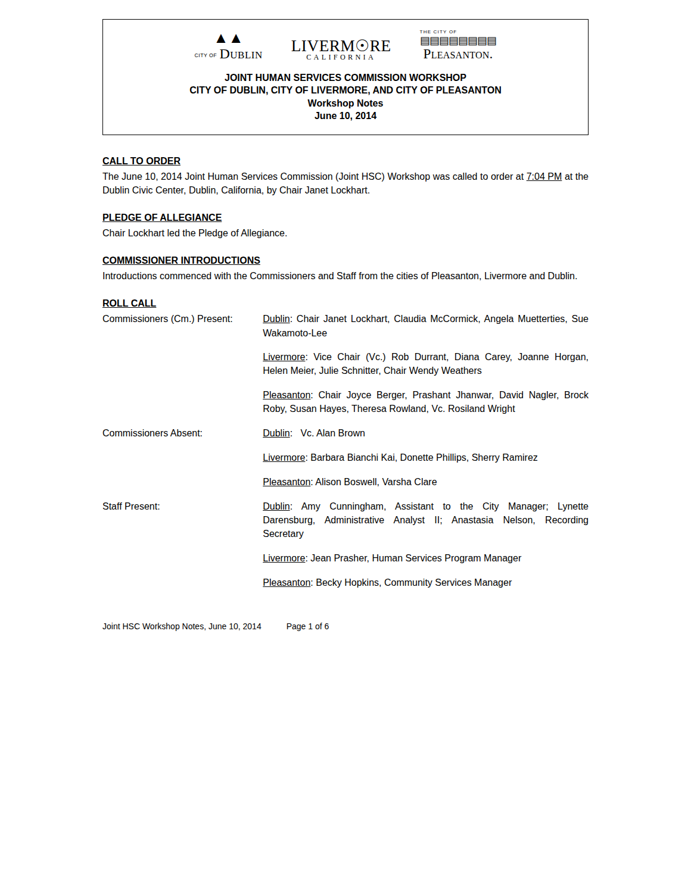▲▲
CITY OF Dublin
LIVERM☉RECALIFORNIA
THE CITY OF ▤▤▤▤▤▤▤▤ Pleasanton.
JOINT HUMAN SERVICES COMMISSION WORKSHOP CITY OF DUBLIN, CITY OF LIVERMORE, AND CITY OF PLEASANTON Workshop Notes June 10, 2014
CALL TO ORDER
The June 10, 2014 Joint Human Services Commission (Joint HSC) Workshop was called to order at 7:04 PM at the Dublin Civic Center, Dublin, California, by Chair Janet Lockhart.
PLEDGE OF ALLEGIANCE
Chair Lockhart led the Pledge of Allegiance.
COMMISSIONER INTRODUCTIONS
Introductions commenced with the Commissioners and Staff from the cities of Pleasanton, Livermore and Dublin.
ROLL CALL
| Commissioners (Cm.) Present: | Dublin : Chair Janet Lockhart, Claudia McCormick, Angela Muetterties, Sue Wakamoto-Lee Livermore : Vice Chair (Vc.) Rob Durrant, Diana Carey, Joanne Horgan, Helen Meier, Julie Schnitter, Chair Wendy Weathers Pleasanton : Chair Joyce Berger, Prashant Jhanwar, David Nagler, Brock Roby, Susan Hayes, Theresa Rowland, Vc. Rosiland Wright |
| Commissioners Absent: | Dublin : Vc. Alan Brown Livermore : Barbara Bianchi Kai, Donette Phillips, Sherry Ramirez Pleasanton : Alison Boswell, Varsha Clare |
| Staff Present: | Dublin : Amy Cunningham, Assistant to the City Manager; Lynette Darensburg, Administrative Analyst II; Anastasia Nelson, Recording Secretary Livermore : Jean Prasher, Human Services Program Manager Pleasanton : Becky Hopkins, Community Services Manager |
Joint HSC Workshop Notes, June 10, 2014Page 1 of 6